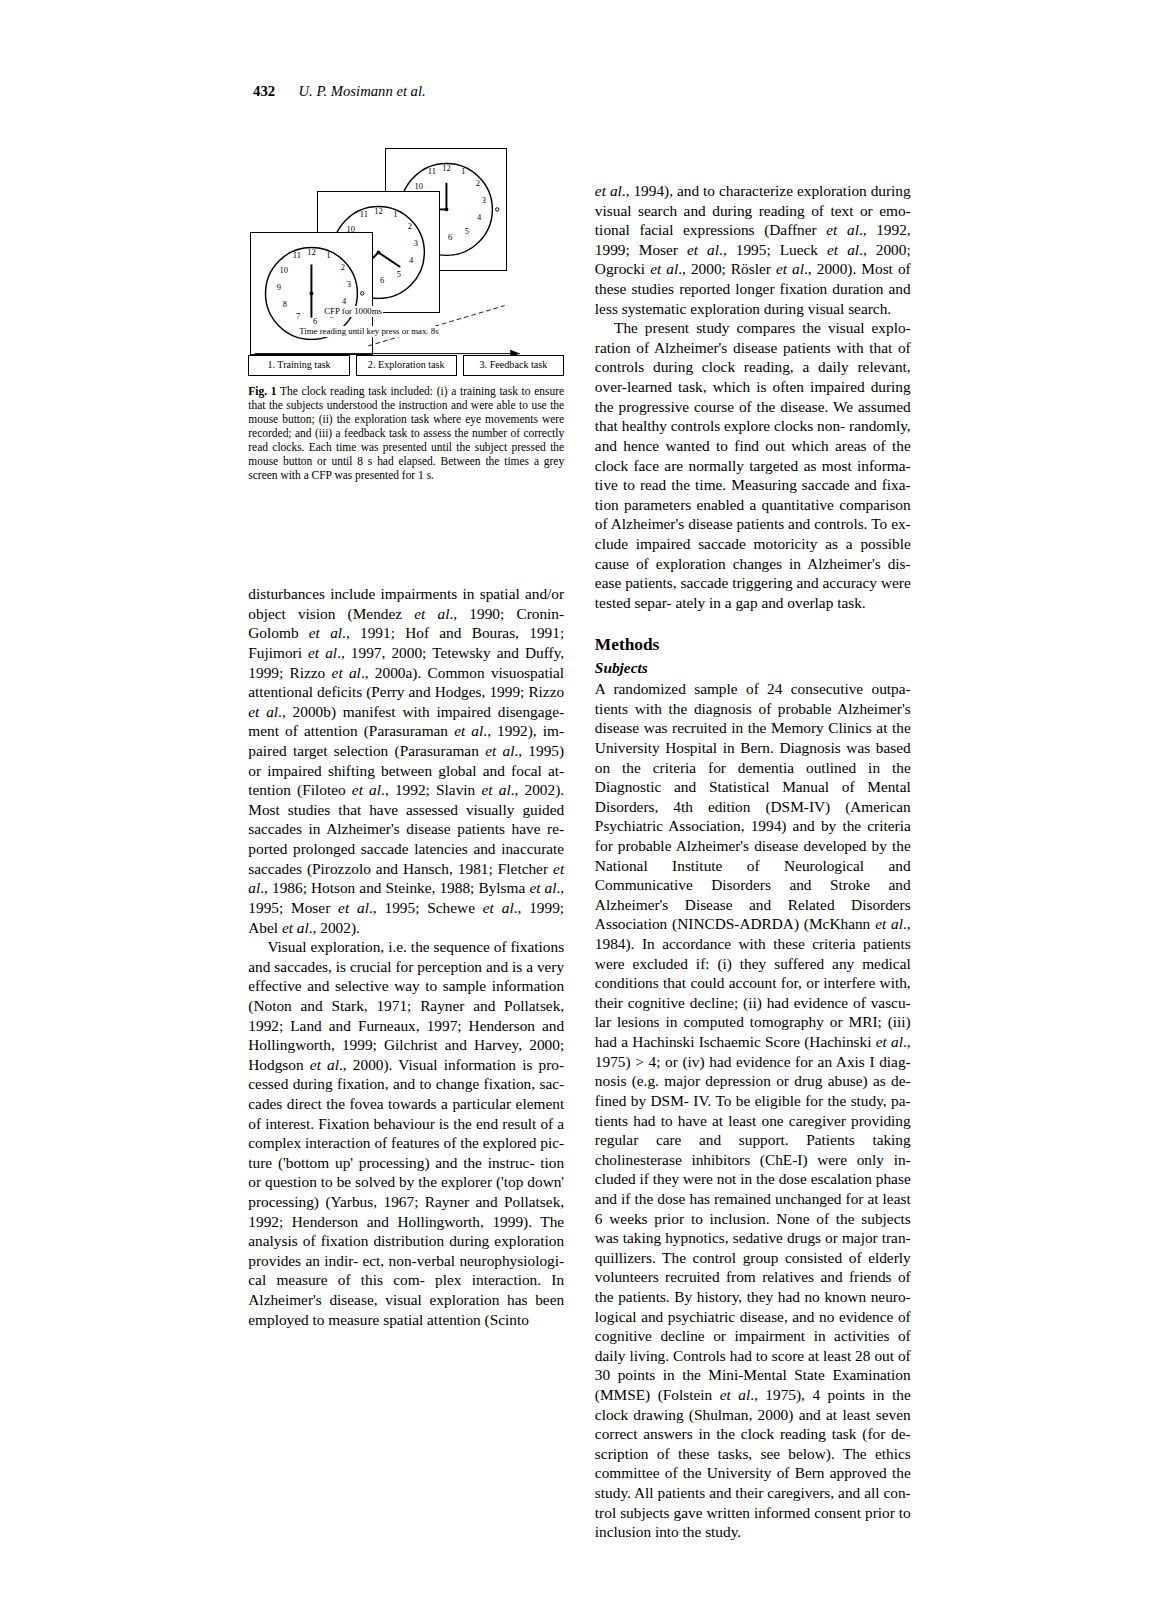432 U. P. Mosimann et al.
12 1 2 3 4 5 6 7 8 9 10 11
12 1 2 3 4 5 6 7 8 9 10 11
12 1 2 3 4 5 6 7 8 9 10 11
CFP for 1000ms
Time reading until key press or max. 8s
1. Training task
2. Exploration task
3. Feedback task
Fig. 1 The clock reading task included: (i) a training task to ensure that the subjects understood the instruction and were able to use the mouse button; (ii) the exploration task where eye movements were recorded; and (iii) a feedback task to assess the number of correctly read clocks. Each time was presented until the subject pressed the mouse button or until 8 s had elapsed. Between the times a grey screen with a CFP was presented for 1 s.
disturbances include impairments in spatial and/or object vision (Mendez et al., 1990; Cronin-Golomb et al., 1991; Hof and Bouras, 1991; Fujimori et al., 1997, 2000; Tetewsky and Duffy, 1999; Rizzo et al., 2000a). Common visuospatial attentional deficits (Perry and Hodges, 1999; Rizzo et al., 2000b) manifest with impaired disengagement of attention (Parasuraman et al., 1992), impaired target selection (Parasuraman et al., 1995) or impaired shifting between global and focal attention (Filoteo et al., 1992; Slavin et al., 2002). Most studies that have assessed visually guided saccades in Alzheimer's disease patients have reported prolonged saccade latencies and inaccurate saccades (Pirozzolo and Hansch, 1981; Fletcher et al., 1986; Hotson and Steinke, 1988; Bylsma et al., 1995; Moser et al., 1995; Schewe et al., 1999; Abel et al., 2002).
Visual exploration, i.e. the sequence of fixations and saccades, is crucial for perception and is a very effective and selective way to sample information (Noton and Stark, 1971; Rayner and Pollatsek, 1992; Land and Furneaux, 1997; Henderson and Hollingworth, 1999; Gilchrist and Harvey, 2000; Hodgson et al., 2000). Visual information is processed during fixation, and to change fixation, saccades direct the fovea towards a particular element of interest. Fixation behaviour is the end result of a complex interaction of features of the explored picture ('bottom up' processing) and the instruc- tion or question to be solved by the explorer ('top down' processing) (Yarbus, 1967; Rayner and Pollatsek, 1992; Henderson and Hollingworth, 1999). The analysis of fixation distribution during exploration provides an indir- ect, non-verbal neurophysiological measure of this com- plex interaction. In Alzheimer's disease, visual exploration has been employed to measure spatial attention (Scinto
et al., 1994), and to characterize exploration during visual search and during reading of text or emotional facial expressions (Daffner et al., 1992, 1999; Moser et al., 1995; Lueck et al., 2000; Ogrocki et al., 2000; Rösler et al., 2000). Most of these studies reported longer fixation duration and less systematic exploration during visual search.
The present study compares the visual exploration of Alzheimer's disease patients with that of controls during clock reading, a daily relevant, over-learned task, which is often impaired during the progressive course of the disease. We assumed that healthy controls explore clocks non- randomly, and hence wanted to find out which areas of the clock face are normally targeted as most informative to read the time. Measuring saccade and fixation parameters enabled a quantitative comparison of Alzheimer's disease patients and controls. To exclude impaired saccade motoricity as a possible cause of exploration changes in Alzheimer's disease patients, saccade triggering and accuracy were tested separ- ately in a gap and overlap task.
Methods
Subjects
A randomized sample of 24 consecutive outpatients with the diagnosis of probable Alzheimer's disease was recruited in the Memory Clinics at the University Hospital in Bern. Diagnosis was based on the criteria for dementia outlined in the Diagnostic and Statistical Manual of Mental Disorders, 4th edition (DSM-IV) (American Psychiatric Association, 1994) and by the criteria for probable Alzheimer's disease developed by the National Institute of Neurological and Communicative Disorders and Stroke and Alzheimer's Disease and Related Disorders Association (NINCDS-ADRDA) (McKhann et al., 1984). In accordance with these criteria patients were excluded if: (i) they suffered any medical conditions that could account for, or interfere with, their cognitive decline; (ii) had evidence of vascular lesions in computed tomography or MRI; (iii) had a Hachinski Ischaemic Score (Hachinski et al., 1975) > 4; or (iv) had evidence for an Axis I diagnosis (e.g. major depression or drug abuse) as defined by DSM- IV. To be eligible for the study, patients had to have at least one caregiver providing regular care and support. Patients taking cholinesterase inhibitors (ChE-I) were only included if they were not in the dose escalation phase and if the dose has remained unchanged for at least 6 weeks prior to inclusion. None of the subjects was taking hypnotics, sedative drugs or major tranquillizers. The control group consisted of elderly volunteers recruited from relatives and friends of the patients. By history, they had no known neurological and psychiatric disease, and no evidence of cognitive decline or impairment in activities of daily living. Controls had to score at least 28 out of 30 points in the Mini-Mental State Examination (MMSE) (Folstein et al., 1975), 4 points in the clock drawing (Shulman, 2000) and at least seven correct answers in the clock reading task (for description of these tasks, see below). The ethics committee of the University of Bern approved the study. All patients and their caregivers, and all control subjects gave written informed consent prior to inclusion into the study.